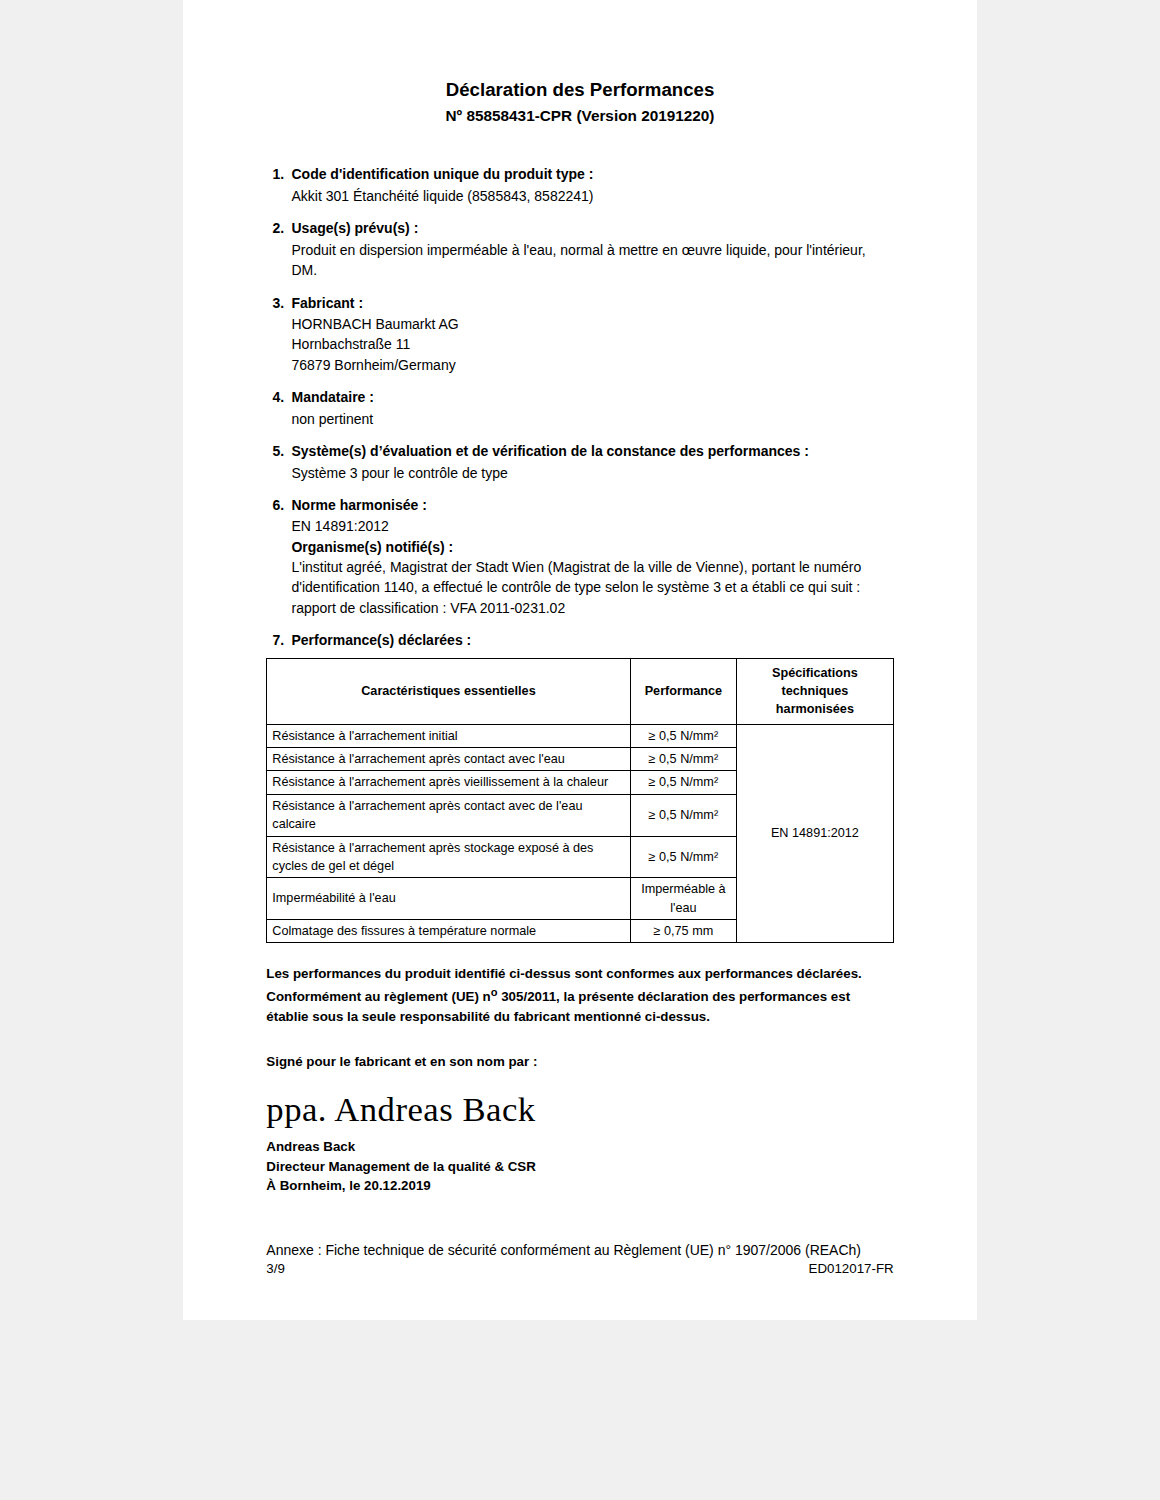Déclaration des Performances
Nº 85858431-CPR (Version 20191220)
Code d'identification unique du produit type :
Akkit 301 Étanchéité liquide (8585843, 8582241)
Usage(s) prévu(s) :
Produit en dispersion imperméable à l'eau, normal à mettre en œuvre liquide, pour l'intérieur, DM.
Fabricant :
HORNBACH Baumarkt AG
Hornbachstraße 11
76879 Bornheim/Germany
Mandataire :
non pertinent
Système(s) d’évaluation et de vérification de la constance des performances :
Système 3 pour le contrôle de type
Norme harmonisée :
EN 14891:2012
Organisme(s) notifié(s) :
L'institut agréé, Magistrat der Stadt Wien (Magistrat de la ville de Vienne), portant le numéro d'identification 1140, a effectué le contrôle de type selon le système 3 et a établi ce qui suit :
rapport de classification : VFA 2011-0231.02
Performance(s) déclarées :
| Caractéristiques essentielles | Performance | Spécifications techniques harmonisées |
| --- | --- | --- |
| Résistance à l'arrachement initial | ≥ 0,5 N/mm² | EN 14891:2012 |
| Résistance à l'arrachement après contact avec l'eau | ≥ 0,5 N/mm² |
| Résistance à l'arrachement après vieillissement à la chaleur | ≥ 0,5 N/mm² |
| Résistance à l'arrachement après contact avec de l'eau calcaire | ≥ 0,5 N/mm² |
| Résistance à l'arrachement après stockage exposé à des cycles de gel et dégel | ≥ 0,5 N/mm² |
| Imperméabilité à l'eau | Imperméable à l'eau |
| Colmatage des fissures à température normale | ≥ 0,75 mm |
Les performances du produit identifié ci-dessus sont conformes aux performances déclarées. Conformément au règlement (UE) no 305/2011, la présente déclaration des performances est établie sous la seule responsabilité du fabricant mentionné ci-dessus.
Signé pour le fabricant et en son nom par :
ppa. Andreas Back
Andreas Back
Directeur Management de la qualité & CSR
À Bornheim, le 20.12.2019
Annexe : Fiche technique de sécurité conformément au Règlement (UE) n° 1907/2006 (REACh)
3/9 ED012017-FR